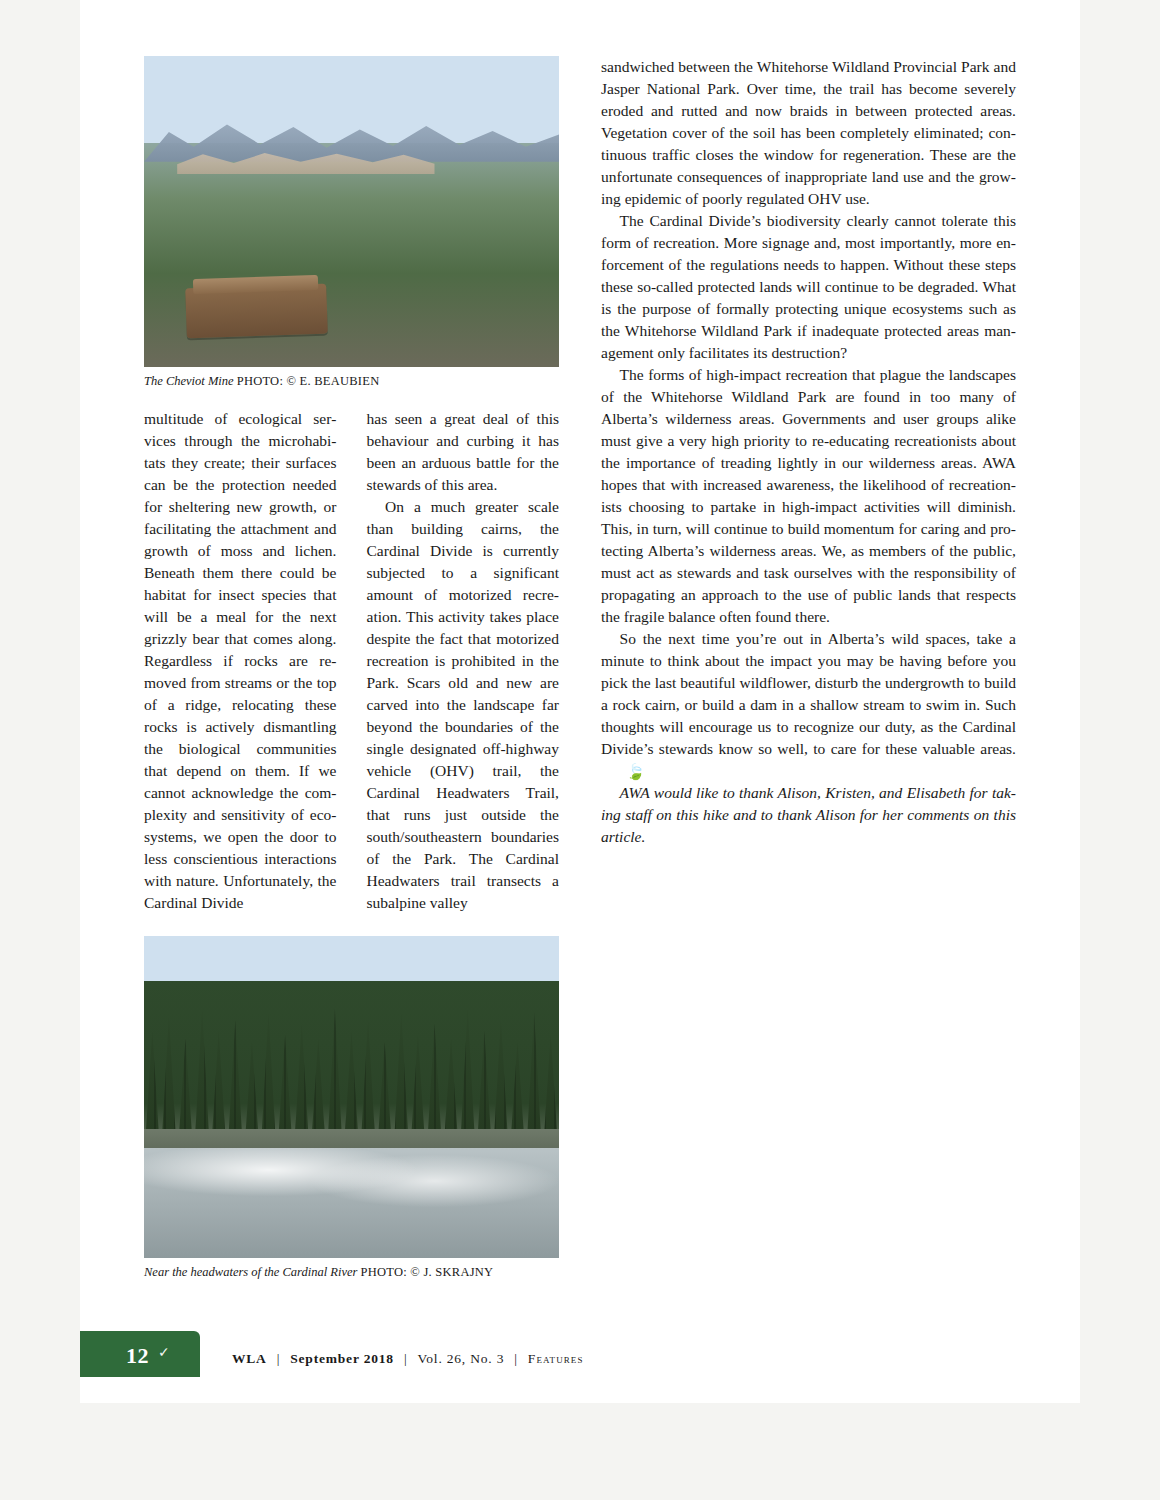The Cheviot Mine PHOTO: © E. BEAUBIEN
multitude of ecological services through the microhabitats they create; their surfaces can be the protection needed for sheltering new growth, or facilitating the attachment and growth of moss and lichen. Beneath them there could be habitat for insect species that will be a meal for the next grizzly bear that comes along. Regardless if rocks are removed from streams or the top of a ridge, relocating these rocks is actively dismantling the biological communities that depend on them. If we cannot acknowledge the complexity and sensitivity of ecosystems, we open the door to less conscientious interactions with nature. Unfortunately, the Cardinal Divide
has seen a great deal of this behaviour and curbing it has been an arduous battle for the stewards of this area.
On a much greater scale than building cairns, the Cardinal Divide is currently subjected to a significant amount of motorized recreation. This activity takes place despite the fact that motorized recreation is prohibited in the Park. Scars old and new are carved into the landscape far beyond the boundaries of the single designated off-highway vehicle (OHV) trail, the Cardinal Headwaters Trail, that runs just outside the south/southeastern boundaries of the Park. The Cardinal Headwaters trail transects a subalpine valley
Near the headwaters of the Cardinal River PHOTO: © J. SKRAJNY
sandwiched between the Whitehorse Wildland Provincial Park and Jasper National Park. Over time, the trail has become severely eroded and rutted and now braids in between protected areas. Vegetation cover of the soil has been completely eliminated; continuous traffic closes the window for regeneration. These are the unfortunate consequences of inappropriate land use and the growing epidemic of poorly regulated OHV use.
The Cardinal Divide’s biodiversity clearly cannot tolerate this form of recreation. More signage and, most importantly, more enforcement of the regulations needs to happen. Without these steps these so-called protected lands will continue to be degraded. What is the purpose of formally protecting unique ecosystems such as the Whitehorse Wildland Park if inadequate protected areas management only facilitates its destruction?
The forms of high-impact recreation that plague the landscapes of the Whitehorse Wildland Park are found in too many of Alberta’s wilderness areas. Governments and user groups alike must give a very high priority to re-educating recreationists about the importance of treading lightly in our wilderness areas. AWA hopes that with increased awareness, the likelihood of recreationists choosing to partake in high-impact activities will diminish. This, in turn, will continue to build momentum for caring and protecting Alberta’s wilderness areas. We, as members of the public, must act as stewards and task ourselves with the responsibility of propagating an approach to the use of public lands that respects the fragile balance often found there.
So the next time you’re out in Alberta’s wild spaces, take a minute to think about the impact you may be having before you pick the last beautiful wildflower, disturb the undergrowth to build a rock cairn, or build a dam in a shallow stream to swim in. Such thoughts will encourage us to recognize our duty, as the Cardinal Divide’s stewards know so well, to care for these valuable areas. 🍃
AWA would like to thank Alison, Kristen, and Elisabeth for taking staff on this hike and to thank Alison for her comments on this article.
12
✓
WLA|September 2018|Vol. 26, No. 3|Features